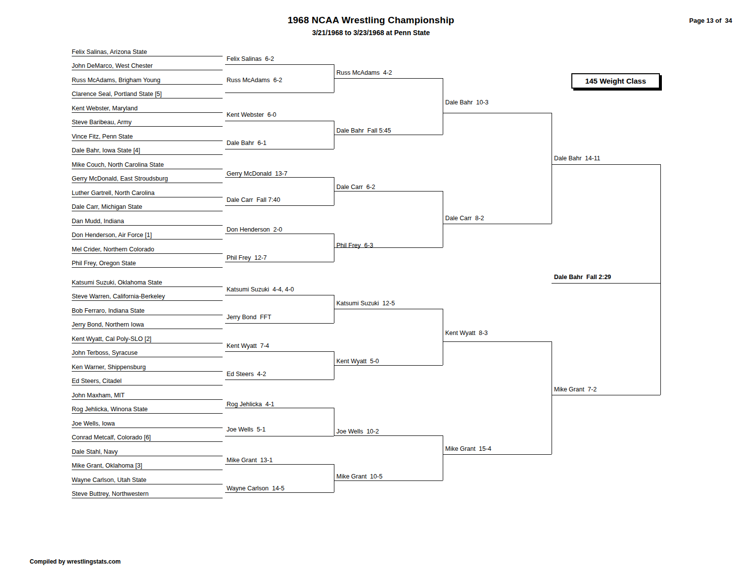Page 13 of 34
1968 NCAA Wrestling Championship
3/21/1968 to 3/23/1968 at Penn State
145 Weight Class
Felix Salinas, Arizona State
John DeMarco, West Chester
Russ McAdams, Brigham Young
Clarence Seal, Portland State [5]
Kent Webster, Maryland
Steve Baribeau, Army
Vince Fitz, Penn State
Dale Bahr, Iowa State [4]
Mike Couch, North Carolina State
Gerry McDonald, East Stroudsburg
Luther Gartrell, North Carolina
Dale Carr, Michigan State
Dan Mudd, Indiana
Don Henderson, Air Force [1]
Mel Crider, Northern Colorado
Phil Frey, Oregon State
Katsumi Suzuki, Oklahoma State
Steve Warren, California-Berkeley
Bob Ferraro, Indiana State
Jerry Bond, Northern Iowa
Kent Wyatt, Cal Poly-SLO [2]
John Terboss, Syracuse
Ken Warner, Shippensburg
Ed Steers, Citadel
John Maxham, MIT
Rog Jehlicka, Winona State
Joe Wells, Iowa
Conrad Metcalf, Colorado [6]
Dale Stahl, Navy
Mike Grant, Oklahoma [3]
Wayne Carlson, Utah State
Steve Buttrey, Northwestern
Felix Salinas 6-2
Russ McAdams 6-2
Kent Webster 6-0
Dale Bahr 6-1
Gerry McDonald 13-7
Dale Carr Fall 7:40
Don Henderson 2-0
Phil Frey 12-7
Katsumi Suzuki 4-4, 4-0
Jerry Bond FFT
Kent Wyatt 7-4
Ed Steers 4-2
Rog Jehlicka 4-1
Joe Wells 5-1
Mike Grant 13-1
Wayne Carlson 14-5
Russ McAdams 4-2
Dale Bahr Fall 5:45
Dale Carr 6-2
Phil Frey 6-3
Katsumi Suzuki 12-5
Kent Wyatt 5-0
Joe Wells 10-2
Mike Grant 10-5
Dale Bahr 10-3
Dale Carr 8-2
Kent Wyatt 8-3
Mike Grant 15-4
Dale Bahr 14-11
Mike Grant 7-2
Dale Bahr Fall 2:29
Compiled by wrestlingstats.com